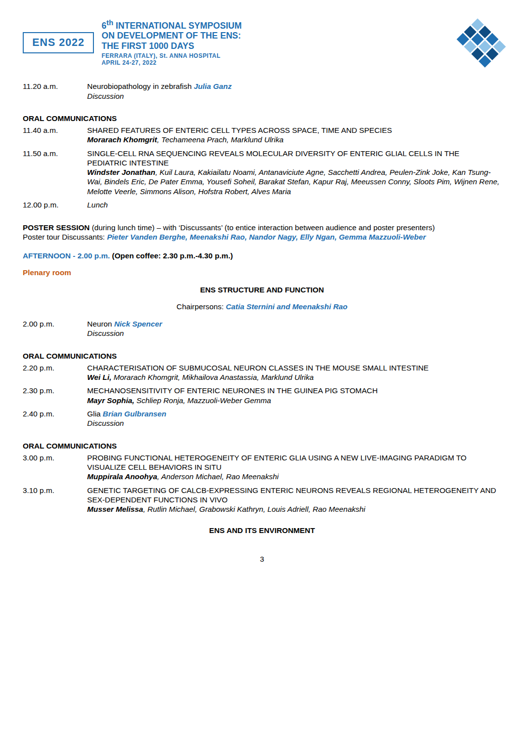ENS 2022
6th INTERNATIONAL SYMPOSIUM
ON DEVELOPMENT OF THE ENS:
THE FIRST 1000 DAYS
FERRARA (ITALY), St. ANNA HOSPITAL
APRIL 24-27, 2022
| 11.20 a.m. | Neurobiopathology in zebrafish Julia Ganz Discussion |
ORAL COMMUNICATIONS
| 11.40 a.m. | SHARED FEATURES OF ENTERIC CELL TYPES ACROSS SPACE, TIME AND SPECIES Morarach Khomgrit , Techameena Prach, Marklund Ulrika |
| 11.50 a.m. | SINGLE-CELL RNA SEQUENCING REVEALS MOLECULAR DIVERSITY OF ENTERIC GLIAL CELLS IN THE PEDIATRIC INTESTINE Windster Jonathan , Kuil Laura, Kakiailatu Noami, Antanaviciute Agne, Sacchetti Andrea, Peulen-Zink Joke, Kan Tsung-Wai, Bindels Eric, De Pater Emma, Yousefi Soheil, Barakat Stefan, Kapur Raj, Meeussen Conny, Sloots Pim, Wijnen Rene, Melotte Veerle, Simmons Alison, Hofstra Robert, Alves Maria |
| 12.00 p.m. | Lunch |
POSTER SESSION (during lunch time) – with ‘Discussants’ (to entice interaction between audience and poster presenters)
Poster tour Discussants: Pieter Vanden Berghe, Meenakshi Rao, Nandor Nagy, Elly Ngan, Gemma Mazzuoli-Weber
AFTERNOON - 2.00 p.m. (Open coffee: 2.30 p.m.-4.30 p.m.)
Plenary room
ENS STRUCTURE AND FUNCTION
Chairpersons: Catia Sternini and Meenakshi Rao
| 2.00 p.m. | Neuron Nick Spencer Discussion |
ORAL COMMUNICATIONS
| 2.20 p.m. | CHARACTERISATION OF SUBMUCOSAL NEURON CLASSES IN THE MOUSE SMALL INTESTINE Wei Li, Morarach Khomgrit, Mikhailova Anastassia, Marklund Ulrika |
| 2.30 p.m. | MECHANOSENSITIVITY OF ENTERIC NEURONES IN THE GUINEA PIG STOMACH Mayr Sophia, Schliep Ronja, Mazzuoli-Weber Gemma |
| 2.40 p.m. | Glia Brian Gulbransen Discussion |
ORAL COMMUNICATIONS
| 3.00 p.m. | PROBING FUNCTIONAL HETEROGENEITY OF ENTERIC GLIA USING A NEW LIVE-IMAGING PARADIGM TO VISUALIZE CELL BEHAVIORS IN SITU Muppirala Anoohya , Anderson Michael, Rao Meenakshi |
| 3.10 p.m. | GENETIC TARGETING OF CALCB-EXPRESSING ENTERIC NEURONS REVEALS REGIONAL HETEROGENEITY AND SEX-DEPENDENT FUNCTIONS IN VIVO Musser Melissa , Rutlin Michael, Grabowski Kathryn, Louis Adriell, Rao Meenakshi |
ENS AND ITS ENVIRONMENT
3